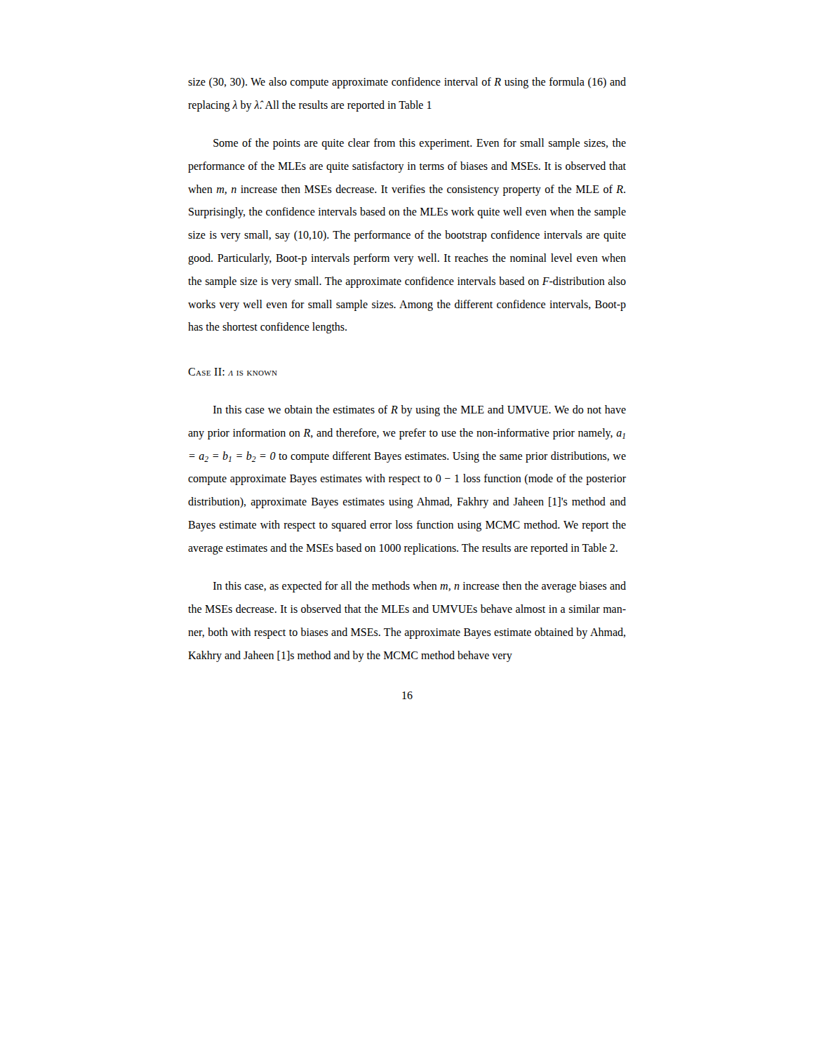size (30, 30). We also compute approximate confidence interval of R using the formula (16) and replacing λ by λ̂. All the results are reported in Table 1
Some of the points are quite clear from this experiment. Even for small sample sizes, the performance of the MLEs are quite satisfactory in terms of biases and MSEs. It is observed that when m, n increase then MSEs decrease. It verifies the consistency property of the MLE of R. Surprisingly, the confidence intervals based on the MLEs work quite well even when the sample size is very small, say (10,10). The performance of the bootstrap confidence intervals are quite good. Particularly, Boot-p intervals perform very well. It reaches the nominal level even when the sample size is very small. The approximate confidence intervals based on F-distribution also works very well even for small sample sizes. Among the different confidence intervals, Boot-p has the shortest confidence lengths.
Case II: λ is known
In this case we obtain the estimates of R by using the MLE and UMVUE. We do not have any prior information on R, and therefore, we prefer to use the non-informative prior namely, a1 = a2 = b1 = b2 = 0 to compute different Bayes estimates. Using the same prior distributions, we compute approximate Bayes estimates with respect to 0 − 1 loss function (mode of the posterior distribution), approximate Bayes estimates using Ahmad, Fakhry and Jaheen [1]'s method and Bayes estimate with respect to squared error loss function using MCMC method. We report the average estimates and the MSEs based on 1000 replications. The results are reported in Table 2.
In this case, as expected for all the methods when m, n increase then the average biases and the MSEs decrease. It is observed that the MLEs and UMVUEs behave almost in a similar manner, both with respect to biases and MSEs. The approximate Bayes estimate obtained by Ahmad, Kakhry and Jaheen [1]s method and by the MCMC method behave very
16